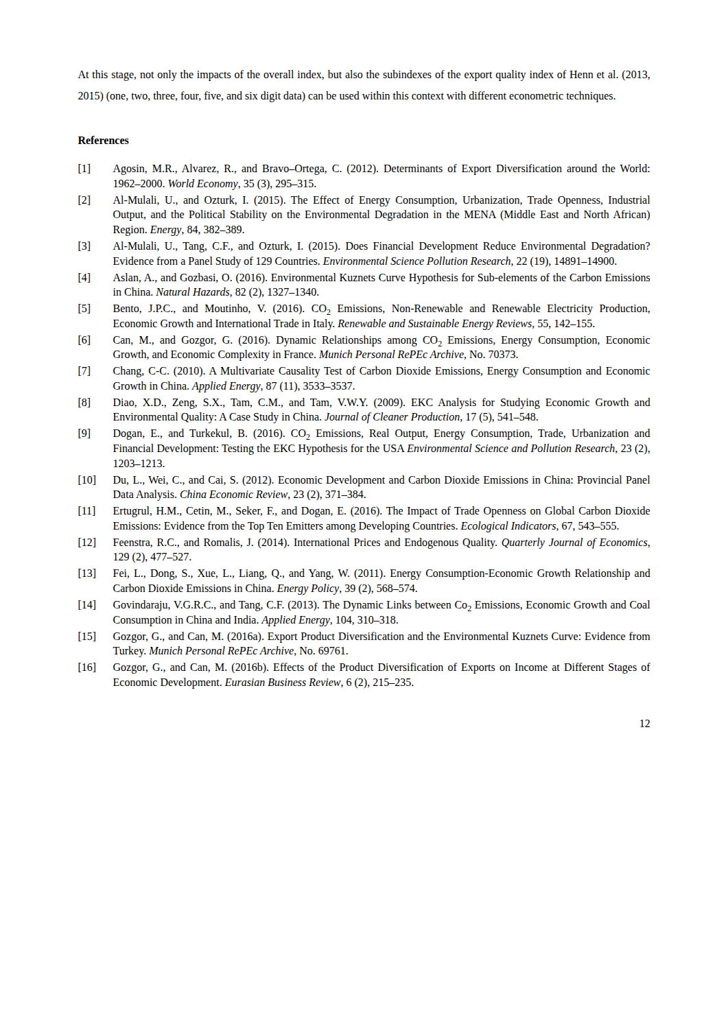At this stage, not only the impacts of the overall index, but also the subindexes of the export quality index of Henn et al. (2013, 2015) (one, two, three, four, five, and six digit data) can be used within this context with different econometric techniques.
References
[1] Agosin, M.R., Alvarez, R., and Bravo–Ortega, C. (2012). Determinants of Export Diversification around the World: 1962–2000. World Economy, 35 (3), 295–315.
[2] Al-Mulali, U., and Ozturk, I. (2015). The Effect of Energy Consumption, Urbanization, Trade Openness, Industrial Output, and the Political Stability on the Environmental Degradation in the MENA (Middle East and North African) Region. Energy, 84, 382–389.
[3] Al-Mulali, U., Tang, C.F., and Ozturk, I. (2015). Does Financial Development Reduce Environmental Degradation? Evidence from a Panel Study of 129 Countries. Environmental Science Pollution Research, 22 (19), 14891–14900.
[4] Aslan, A., and Gozbasi, O. (2016). Environmental Kuznets Curve Hypothesis for Sub-elements of the Carbon Emissions in China. Natural Hazards, 82 (2), 1327–1340.
[5] Bento, J.P.C., and Moutinho, V. (2016). CO2 Emissions, Non-Renewable and Renewable Electricity Production, Economic Growth and International Trade in Italy. Renewable and Sustainable Energy Reviews, 55, 142–155.
[6] Can, M., and Gozgor, G. (2016). Dynamic Relationships among CO2 Emissions, Energy Consumption, Economic Growth, and Economic Complexity in France. Munich Personal RePEc Archive, No. 70373.
[7] Chang, C-C. (2010). A Multivariate Causality Test of Carbon Dioxide Emissions, Energy Consumption and Economic Growth in China. Applied Energy, 87 (11), 3533–3537.
[8] Diao, X.D., Zeng, S.X., Tam, C.M., and Tam, V.W.Y. (2009). EKC Analysis for Studying Economic Growth and Environmental Quality: A Case Study in China. Journal of Cleaner Production, 17 (5), 541–548.
[9] Dogan, E., and Turkekul, B. (2016). CO2 Emissions, Real Output, Energy Consumption, Trade, Urbanization and Financial Development: Testing the EKC Hypothesis for the USA Environmental Science and Pollution Research, 23 (2), 1203–1213.
[10] Du, L., Wei, C., and Cai, S. (2012). Economic Development and Carbon Dioxide Emissions in China: Provincial Panel Data Analysis. China Economic Review, 23 (2), 371–384.
[11] Ertugrul, H.M., Cetin, M., Seker, F., and Dogan, E. (2016). The Impact of Trade Openness on Global Carbon Dioxide Emissions: Evidence from the Top Ten Emitters among Developing Countries. Ecological Indicators, 67, 543–555.
[12] Feenstra, R.C., and Romalis, J. (2014). International Prices and Endogenous Quality. Quarterly Journal of Economics, 129 (2), 477–527.
[13] Fei, L., Dong, S., Xue, L., Liang, Q., and Yang, W. (2011). Energy Consumption-Economic Growth Relationship and Carbon Dioxide Emissions in China. Energy Policy, 39 (2), 568–574.
[14] Govindaraju, V.G.R.C., and Tang, C.F. (2013). The Dynamic Links between Co2 Emissions, Economic Growth and Coal Consumption in China and India. Applied Energy, 104, 310–318.
[15] Gozgor, G., and Can, M. (2016a). Export Product Diversification and the Environmental Kuznets Curve: Evidence from Turkey. Munich Personal RePEc Archive, No. 69761.
[16] Gozgor, G., and Can, M. (2016b). Effects of the Product Diversification of Exports on Income at Different Stages of Economic Development. Eurasian Business Review, 6 (2), 215–235.
12